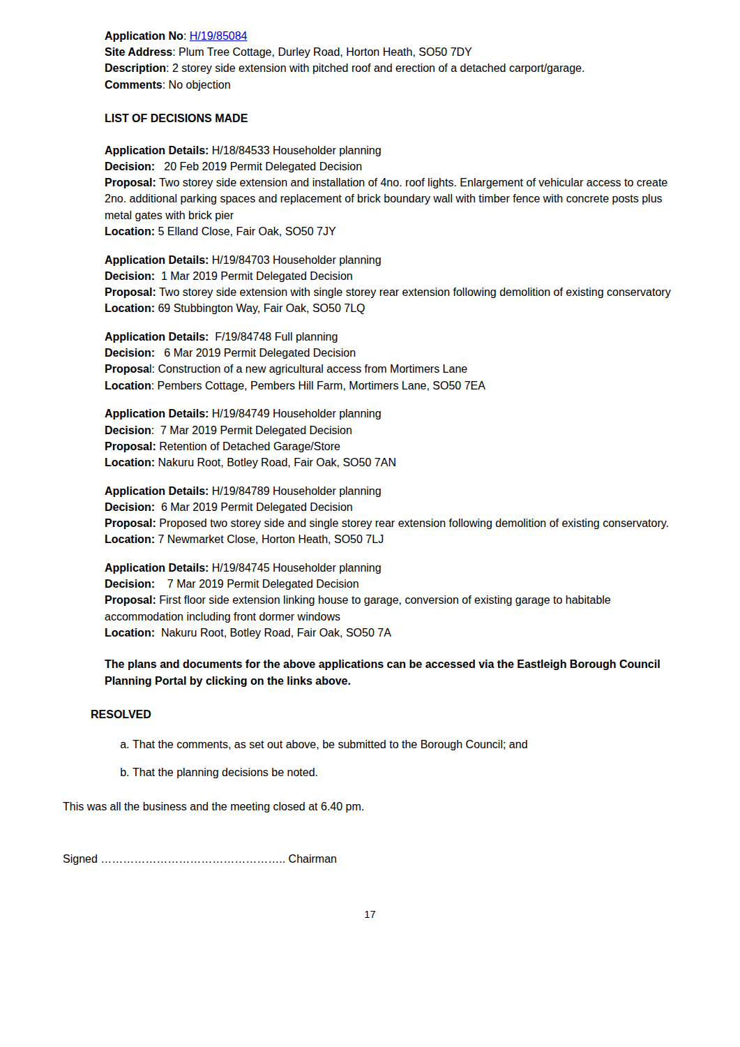Application No: H/19/85084
Site Address: Plum Tree Cottage, Durley Road, Horton Heath, SO50 7DY
Description: 2 storey side extension with pitched roof and erection of a detached carport/garage.
Comments: No objection
LIST OF DECISIONS MADE
Application Details: H/18/84533 Householder planning
Decision: 20 Feb 2019 Permit Delegated Decision
Proposal: Two storey side extension and installation of 4no. roof lights. Enlargement of vehicular access to create 2no. additional parking spaces and replacement of brick boundary wall with timber fence with concrete posts plus metal gates with brick pier
Location: 5 Elland Close, Fair Oak, SO50 7JY
Application Details: H/19/84703 Householder planning
Decision: 1 Mar 2019 Permit Delegated Decision
Proposal: Two storey side extension with single storey rear extension following demolition of existing conservatory
Location: 69 Stubbington Way, Fair Oak, SO50 7LQ
Application Details: F/19/84748 Full planning
Decision: 6 Mar 2019 Permit Delegated Decision
Proposal: Construction of a new agricultural access from Mortimers Lane
Location: Pembers Cottage, Pembers Hill Farm, Mortimers Lane, SO50 7EA
Application Details: H/19/84749 Householder planning
Decision: 7 Mar 2019 Permit Delegated Decision
Proposal: Retention of Detached Garage/Store
Location: Nakuru Root, Botley Road, Fair Oak, SO50 7AN
Application Details: H/19/84789 Householder planning
Decision: 6 Mar 2019 Permit Delegated Decision
Proposal: Proposed two storey side and single storey rear extension following demolition of existing conservatory.
Location: 7 Newmarket Close, Horton Heath, SO50 7LJ
Application Details: H/19/84745 Householder planning
Decision: 7 Mar 2019 Permit Delegated Decision
Proposal: First floor side extension linking house to garage, conversion of existing garage to habitable accommodation including front dormer windows
Location: Nakuru Root, Botley Road, Fair Oak, SO50 7A
The plans and documents for the above applications can be accessed via the Eastleigh Borough Council Planning Portal by clicking on the links above.
RESOLVED
That the comments, as set out above, be submitted to the Borough Council; and
That the planning decisions be noted.
This was all the business and the meeting closed at 6.40 pm.
Signed ………………………………………….. Chairman
17